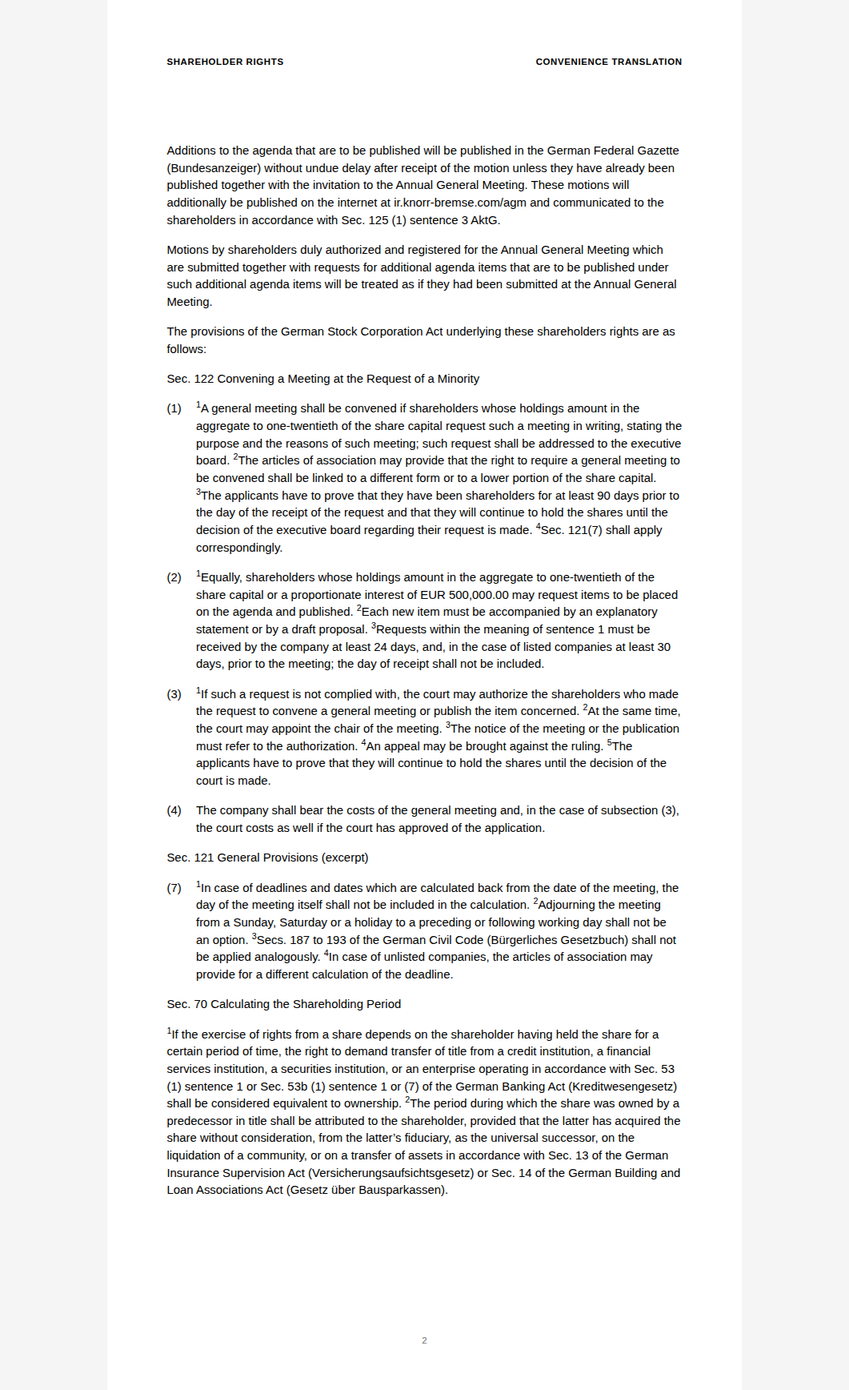SHAREHOLDER RIGHTS
CONVENIENCE TRANSLATION
Additions to the agenda that are to be published will be published in the German Federal Gazette (Bundesanzeiger) without undue delay after receipt of the motion unless they have already been published together with the invitation to the Annual General Meeting. These motions will additionally be published on the internet at ir.knorr-bremse.com/agm and communicated to the shareholders in accordance with Sec. 125 (1) sentence 3 AktG.
Motions by shareholders duly authorized and registered for the Annual General Meeting which are submitted together with requests for additional agenda items that are to be published under such additional agenda items will be treated as if they had been submitted at the Annual General Meeting.
The provisions of the German Stock Corporation Act underlying these shareholders rights are as follows:
Sec. 122 Convening a Meeting at the Request of a Minority
(1) 1A general meeting shall be convened if shareholders whose holdings amount in the aggregate to one-twentieth of the share capital request such a meeting in writing, stating the purpose and the reasons of such meeting; such request shall be addressed to the executive board. 2The articles of association may provide that the right to require a general meeting to be convened shall be linked to a different form or to a lower portion of the share capital. 3The applicants have to prove that they have been shareholders for at least 90 days prior to the day of the receipt of the request and that they will continue to hold the shares until the decision of the executive board regarding their request is made. 4Sec. 121(7) shall apply correspondingly.
(2) 1Equally, shareholders whose holdings amount in the aggregate to one-twentieth of the share capital or a proportionate interest of EUR 500,000.00 may request items to be placed on the agenda and published. 2Each new item must be accompanied by an explanatory statement or by a draft proposal. 3Requests within the meaning of sentence 1 must be received by the company at least 24 days, and, in the case of listed companies at least 30 days, prior to the meeting; the day of receipt shall not be included.
(3) 1If such a request is not complied with, the court may authorize the shareholders who made the request to convene a general meeting or publish the item concerned. 2At the same time, the court may appoint the chair of the meeting. 3The notice of the meeting or the publication must refer to the authorization. 4An appeal may be brought against the ruling. 5The applicants have to prove that they will continue to hold the shares until the decision of the court is made.
(4) The company shall bear the costs of the general meeting and, in the case of subsection (3), the court costs as well if the court has approved of the application.
Sec. 121 General Provisions (excerpt)
(7) 1In case of deadlines and dates which are calculated back from the date of the meeting, the day of the meeting itself shall not be included in the calculation. 2Adjourning the meeting from a Sunday, Saturday or a holiday to a preceding or following working day shall not be an option. 3Secs. 187 to 193 of the German Civil Code (Bürgerliches Gesetzbuch) shall not be applied analogously. 4In case of unlisted companies, the articles of association may provide for a different calculation of the deadline.
Sec. 70 Calculating the Shareholding Period
1If the exercise of rights from a share depends on the shareholder having held the share for a certain period of time, the right to demand transfer of title from a credit institution, a financial services institution, a securities institution, or an enterprise operating in accordance with Sec. 53 (1) sentence 1 or Sec. 53b (1) sentence 1 or (7) of the German Banking Act (Kreditwesengesetz) shall be considered equivalent to ownership. 2The period during which the share was owned by a predecessor in title shall be attributed to the shareholder, provided that the latter has acquired the share without consideration, from the latter’s fiduciary, as the universal successor, on the liquidation of a community, or on a transfer of assets in accordance with Sec. 13 of the German Insurance Supervision Act (Versicherungsaufsichtsgesetz) or Sec. 14 of the German Building and Loan Associations Act (Gesetz über Bausparkassen).
2